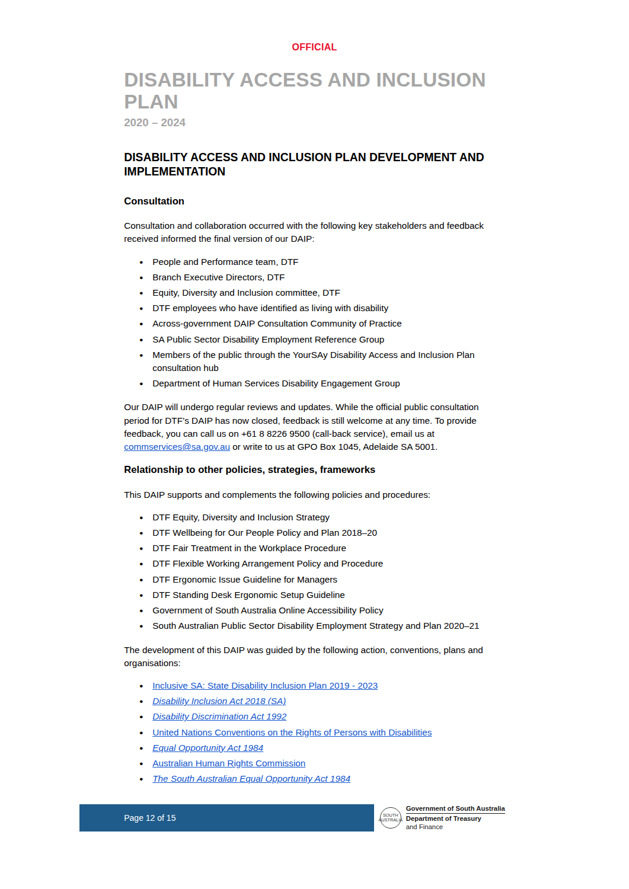OFFICIAL
DISABILITY ACCESS AND INCLUSION PLAN
2020 – 2024
DISABILITY ACCESS AND INCLUSION PLAN DEVELOPMENT AND IMPLEMENTATION
Consultation
Consultation and collaboration occurred with the following key stakeholders and feedback received informed the final version of our DAIP:
People and Performance team, DTF
Branch Executive Directors, DTF
Equity, Diversity and Inclusion committee, DTF
DTF employees who have identified as living with disability
Across-government DAIP Consultation Community of Practice
SA Public Sector Disability Employment Reference Group
Members of the public through the YourSAy Disability Access and Inclusion Plan consultation hub
Department of Human Services Disability Engagement Group
Our DAIP will undergo regular reviews and updates. While the official public consultation period for DTF’s DAIP has now closed, feedback is still welcome at any time. To provide feedback, you can call us on +61 8 8226 9500 (call-back service), email us at commservices@sa.gov.au or write to us at GPO Box 1045, Adelaide SA 5001.
Relationship to other policies, strategies, frameworks
This DAIP supports and complements the following policies and procedures:
DTF Equity, Diversity and Inclusion Strategy
DTF Wellbeing for Our People Policy and Plan 2018–20
DTF Fair Treatment in the Workplace Procedure
DTF Flexible Working Arrangement Policy and Procedure
DTF Ergonomic Issue Guideline for Managers
DTF Standing Desk Ergonomic Setup Guideline
Government of South Australia Online Accessibility Policy
South Australian Public Sector Disability Employment Strategy and Plan 2020–21
The development of this DAIP was guided by the following action, conventions, plans and organisations:
Inclusive SA: State Disability Inclusion Plan 2019 - 2023
Disability Inclusion Act 2018 (SA)
Disability Discrimination Act 1992
United Nations Conventions on the Rights of Persons with Disabilities
Equal Opportunity Act 1984
Australian Human Rights Commission
The South Australian Equal Opportunity Act 1984
OFFICIAL
Page 12 of 15
SOUTH
AUSTRALIA
Government of South Australia Department of Treasury and Finance